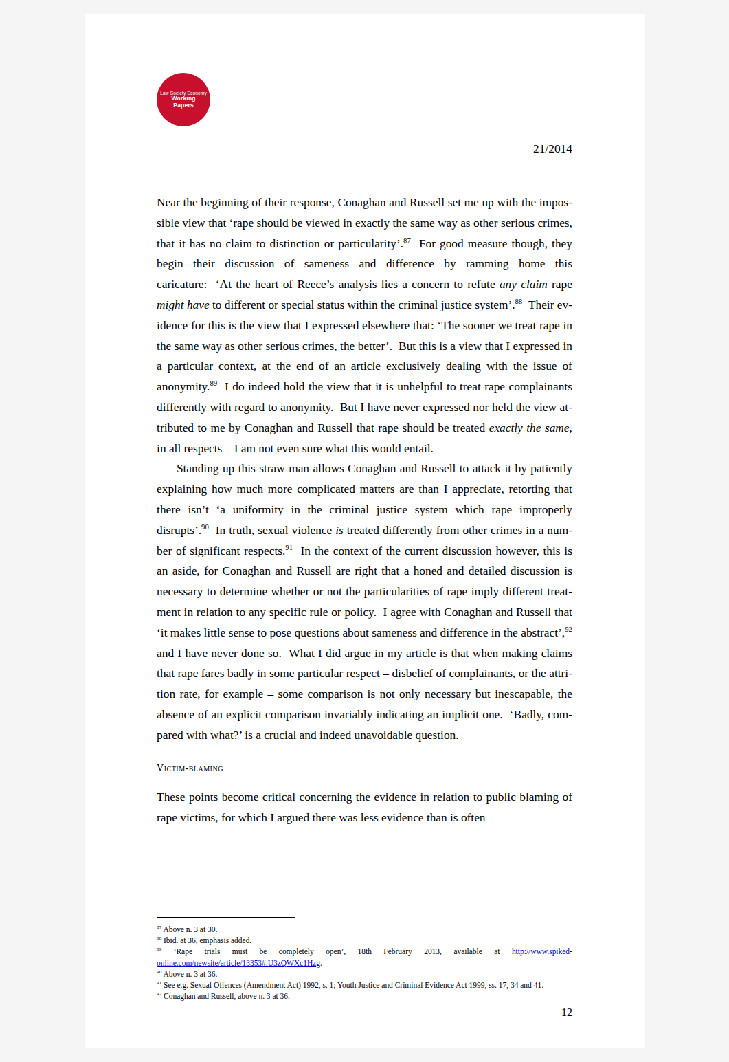Law Society Economy Working Papers
21/2014
Near the beginning of their response, Conaghan and Russell set me up with the impossible view that ‘rape should be viewed in exactly the same way as other serious crimes, that it has no claim to distinction or particularity’.87 For good measure though, they begin their discussion of sameness and difference by ramming home this caricature: ‘At the heart of Reece’s analysis lies a concern to refute any claim rape might have to different or special status within the criminal justice system’.88 Their evidence for this is the view that I expressed elsewhere that: ‘The sooner we treat rape in the same way as other serious crimes, the better’. But this is a view that I expressed in a particular context, at the end of an article exclusively dealing with the issue of anonymity.89 I do indeed hold the view that it is unhelpful to treat rape complainants differently with regard to anonymity. But I have never expressed nor held the view attributed to me by Conaghan and Russell that rape should be treated exactly the same, in all respects – I am not even sure what this would entail.
Standing up this straw man allows Conaghan and Russell to attack it by patiently explaining how much more complicated matters are than I appreciate, retorting that there isn’t ‘a uniformity in the criminal justice system which rape improperly disrupts’.90 In truth, sexual violence is treated differently from other crimes in a number of significant respects.91 In the context of the current discussion however, this is an aside, for Conaghan and Russell are right that a honed and detailed discussion is necessary to determine whether or not the particularities of rape imply different treatment in relation to any specific rule or policy. I agree with Conaghan and Russell that ‘it makes little sense to pose questions about sameness and difference in the abstract’,92 and I have never done so. What I did argue in my article is that when making claims that rape fares badly in some particular respect – disbelief of complainants, or the attrition rate, for example – some comparison is not only necessary but inescapable, the absence of an explicit comparison invariably indicating an implicit one. ‘Badly, compared with what?’ is a crucial and indeed unavoidable question.
Victim-blaming
These points become critical concerning the evidence in relation to public blaming of rape victims, for which I argued there was less evidence than is often
87 Above n. 3 at 30.
88 Ibid. at 36, emphasis added.
89 ‘Rape trials must be completely open’, 18th February 2013, available at http://www.spiked-online.com/newsite/article/13353#.U3zQWXc1Hzg.
90 Above n. 3 at 36.
91 See e.g. Sexual Offences (Amendment Act) 1992, s. 1; Youth Justice and Criminal Evidence Act 1999, ss. 17, 34 and 41.
92 Conaghan and Russell, above n. 3 at 36.
12